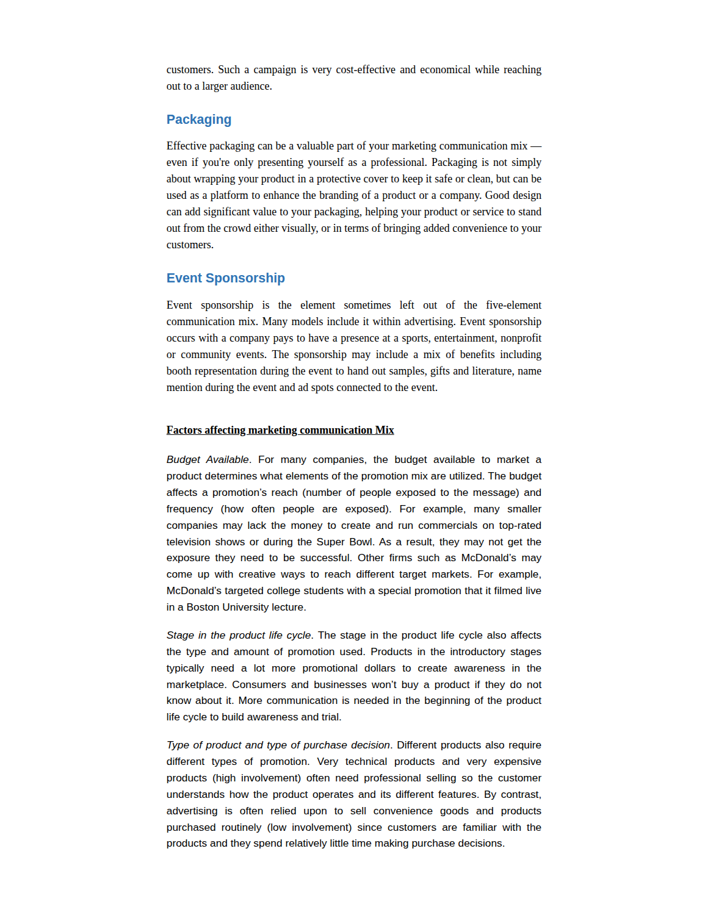customers. Such a campaign is very cost-effective and economical while reaching out to a larger audience.
Packaging
Effective packaging can be a valuable part of your marketing communication mix — even if you're only presenting yourself as a professional. Packaging is not simply about wrapping your product in a protective cover to keep it safe or clean, but can be used as a platform to enhance the branding of a product or a company. Good design can add significant value to your packaging, helping your product or service to stand out from the crowd either visually, or in terms of bringing added convenience to your customers.
Event Sponsorship
Event sponsorship is the element sometimes left out of the five-element communication mix. Many models include it within advertising. Event sponsorship occurs with a company pays to have a presence at a sports, entertainment, nonprofit or community events. The sponsorship may include a mix of benefits including booth representation during the event to hand out samples, gifts and literature, name mention during the event and ad spots connected to the event.
Factors affecting marketing communication Mix
Budget Available. For many companies, the budget available to market a product determines what elements of the promotion mix are utilized. The budget affects a promotion’s reach (number of people exposed to the message) and frequency (how often people are exposed). For example, many smaller companies may lack the money to create and run commercials on top-rated television shows or during the Super Bowl. As a result, they may not get the exposure they need to be successful. Other firms such as McDonald’s may come up with creative ways to reach different target markets. For example, McDonald’s targeted college students with a special promotion that it filmed live in a Boston University lecture.
Stage in the product life cycle. The stage in the product life cycle also affects the type and amount of promotion used. Products in the introductory stages typically need a lot more promotional dollars to create awareness in the marketplace. Consumers and businesses won’t buy a product if they do not know about it. More communication is needed in the beginning of the product life cycle to build awareness and trial.
Type of product and type of purchase decision. Different products also require different types of promotion. Very technical products and very expensive products (high involvement) often need professional selling so the customer understands how the product operates and its different features. By contrast, advertising is often relied upon to sell convenience goods and products purchased routinely (low involvement) since customers are familiar with the products and they spend relatively little time making purchase decisions.